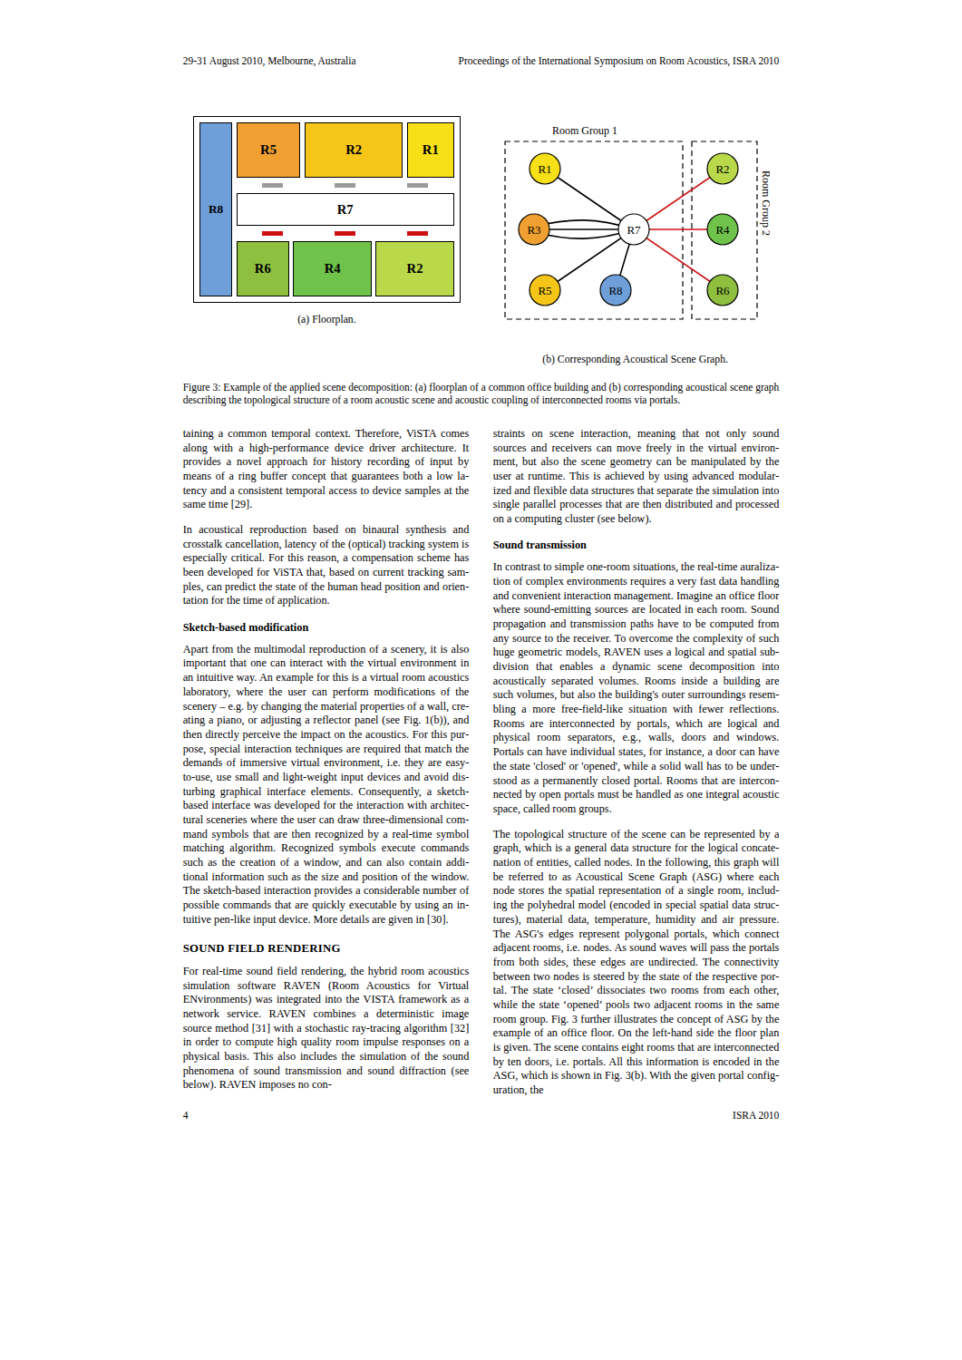29-31 August 2010, Melbourne, Australia
Proceedings of the International Symposium on Room Acoustics, ISRA 2010
R8
R5
R2
R1
R7
R6
R4
R2
(a) Floorplan.
Room Group 1 Room Group 2 R1 R3 R5 R8 R7 R2 R4 R6
(b) Corresponding Acoustical Scene Graph.
Figure 3: Example of the applied scene decomposition: (a) floorplan of a common office building and (b) corresponding acoustical scene graph describing the topological structure of a room acoustic scene and acoustic coupling of interconnected rooms via portals.
taining a common temporal context. Therefore, ViSTA comes along with a high-performance device driver architecture. It provides a novel approach for history recording of input by means of a ring buffer concept that guarantees both a low latency and a consistent temporal access to device samples at the same time [29].
In acoustical reproduction based on binaural synthesis and crosstalk cancellation, latency of the (optical) tracking system is especially critical. For this reason, a compensation scheme has been developed for ViSTA that, based on current tracking samples, can predict the state of the human head position and orientation for the time of application.
Sketch-based modification
Apart from the multimodal reproduction of a scenery, it is also important that one can interact with the virtual environment in an intuitive way. An example for this is a virtual room acoustics laboratory, where the user can perform modifications of the scenery – e.g. by changing the material properties of a wall, creating a piano, or adjusting a reflector panel (see Fig. 1(b)), and then directly perceive the impact on the acoustics. For this purpose, special interaction techniques are required that match the demands of immersive virtual environment, i.e. they are easy-to-use, use small and light-weight input devices and avoid disturbing graphical interface elements. Consequently, a sketch-based interface was developed for the interaction with architectural sceneries where the user can draw three-dimensional command symbols that are then recognized by a real-time symbol matching algorithm. Recognized symbols execute commands such as the creation of a window, and can also contain additional information such as the size and position of the window. The sketch-based interaction provides a considerable number of possible commands that are quickly executable by using an intuitive pen-like input device. More details are given in [30].
Sound field rendering
For real-time sound field rendering, the hybrid room acoustics simulation software RAVEN (Room Acoustics for Virtual ENvironments) was integrated into the VISTA framework as a network service. RAVEN combines a deterministic image source method [31] with a stochastic ray-tracing algorithm [32] in order to compute high quality room impulse responses on a physical basis. This also includes the simulation of the sound phenomena of sound transmission and sound diffraction (see below). RAVEN imposes no con-
straints on scene interaction, meaning that not only sound sources and receivers can move freely in the virtual environment, but also the scene geometry can be manipulated by the user at runtime. This is achieved by using advanced modularized and flexible data structures that separate the simulation into single parallel processes that are then distributed and processed on a computing cluster (see below).
Sound transmission
In contrast to simple one-room situations, the real-time auralization of complex environments requires a very fast data handling and convenient interaction management. Imagine an office floor where sound-emitting sources are located in each room. Sound propagation and transmission paths have to be computed from any source to the receiver. To overcome the complexity of such huge geometric models, RAVEN uses a logical and spatial subdivision that enables a dynamic scene decomposition into acoustically separated volumes. Rooms inside a building are such volumes, but also the building's outer surroundings resembling a more free-field-like situation with fewer reflections. Rooms are interconnected by portals, which are logical and physical room separators, e.g., walls, doors and windows. Portals can have individual states, for instance, a door can have the state 'closed' or 'opened', while a solid wall has to be understood as a permanently closed portal. Rooms that are interconnected by open portals must be handled as one integral acoustic space, called room groups.
The topological structure of the scene can be represented by a graph, which is a general data structure for the logical concatenation of entities, called nodes. In the following, this graph will be referred to as Acoustical Scene Graph (ASG) where each node stores the spatial representation of a single room, including the polyhedral model (encoded in special spatial data structures), material data, temperature, humidity and air pressure. The ASG's edges represent polygonal portals, which connect adjacent rooms, i.e. nodes. As sound waves will pass the portals from both sides, these edges are undirected. The connectivity between two nodes is steered by the state of the respective portal. The state ‘closed’ dissociates two rooms from each other, while the state ‘opened’ pools two adjacent rooms in the same room group. Fig. 3 further illustrates the concept of ASG by the example of an office floor. On the left-hand side the floor plan is given. The scene contains eight rooms that are interconnected by ten doors, i.e. portals. All this information is encoded in the ASG, which is shown in Fig. 3(b). With the given portal configuration, the
4
ISRA 2010